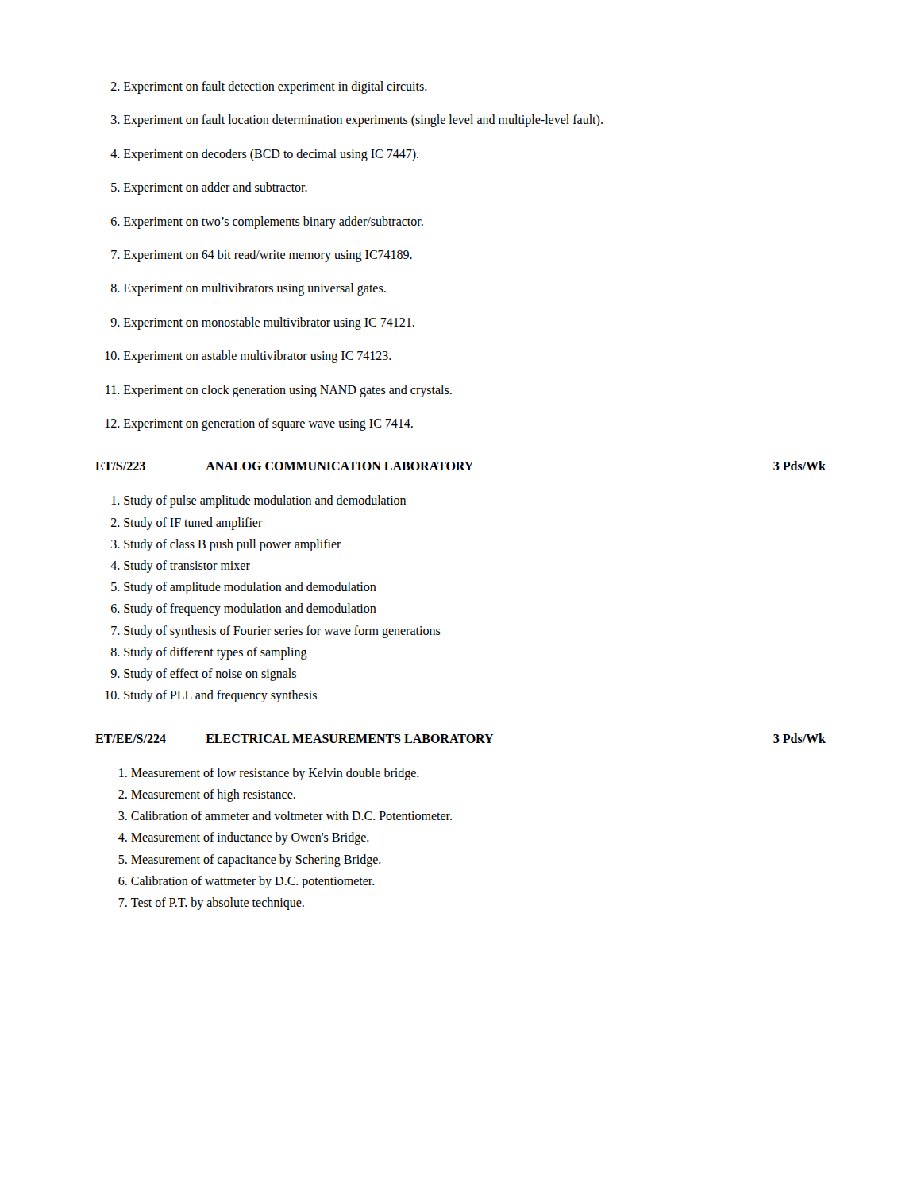Experiment on fault detection experiment in digital circuits.
Experiment on fault location determination experiments (single level and multiple-level fault).
Experiment on decoders (BCD to decimal using IC 7447).
Experiment on adder and subtractor.
Experiment on two’s complements binary adder/subtractor.
Experiment on 64 bit read/write memory using IC74189.
Experiment on multivibrators using universal gates.
Experiment on monostable multivibrator using IC 74121.
Experiment on astable multivibrator using IC 74123.
Experiment on clock generation using NAND gates and crystals.
Experiment on generation of square wave using IC 7414.
ET/S/223 ANALOG COMMUNICATION LABORATORY 3 Pds/Wk
Study of pulse amplitude modulation and demodulation
Study of IF tuned amplifier
Study of class B push pull power amplifier
Study of transistor mixer
Study of amplitude modulation and demodulation
Study of frequency modulation and demodulation
Study of synthesis of Fourier series for wave form generations
Study of different types of sampling
Study of effect of noise on signals
Study of PLL and frequency synthesis
ET/EE/S/224 ELECTRICAL MEASUREMENTS LABORATORY 3 Pds/Wk
Measurement of low resistance by Kelvin double bridge.
Measurement of high resistance.
Calibration of ammeter and voltmeter with D.C. Potentiometer.
Measurement of inductance by Owen's Bridge.
Measurement of capacitance by Schering Bridge.
Calibration of wattmeter by D.C. potentiometer.
Test of P.T. by absolute technique.